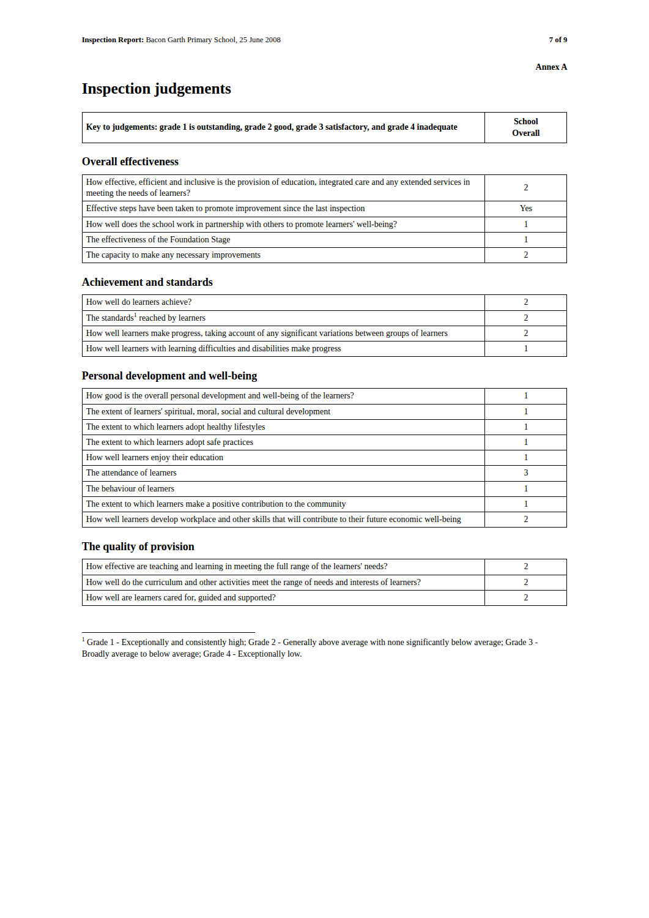Inspection Report: Bacon Garth Primary School, 25 June 2008
7 of 9
Annex A
Inspection judgements
| Key to judgements: grade 1 is outstanding, grade 2 good, grade 3 satisfactory, and grade 4 inadequate | School Overall |
| --- | --- |
Overall effectiveness
| How effective, efficient and inclusive is the provision of education, integrated care and any extended services in meeting the needs of learners? | 2 |
| Effective steps have been taken to promote improvement since the last inspection | Yes |
| How well does the school work in partnership with others to promote learners' well-being? | 1 |
| The effectiveness of the Foundation Stage | 1 |
| The capacity to make any necessary improvements | 2 |
Achievement and standards
| How well do learners achieve? | 2 |
| The standards 1 reached by learners | 2 |
| How well learners make progress, taking account of any significant variations between groups of learners | 2 |
| How well learners with learning difficulties and disabilities make progress | 1 |
Personal development and well-being
| How good is the overall personal development and well-being of the learners? | 1 |
| The extent of learners' spiritual, moral, social and cultural development | 1 |
| The extent to which learners adopt healthy lifestyles | 1 |
| The extent to which learners adopt safe practices | 1 |
| How well learners enjoy their education | 1 |
| The attendance of learners | 3 |
| The behaviour of learners | 1 |
| The extent to which learners make a positive contribution to the community | 1 |
| How well learners develop workplace and other skills that will contribute to their future economic well-being | 2 |
The quality of provision
| How effective are teaching and learning in meeting the full range of the learners' needs? | 2 |
| How well do the curriculum and other activities meet the range of needs and interests of learners? | 2 |
| How well are learners cared for, guided and supported? | 2 |
1 Grade 1 - Exceptionally and consistently high; Grade 2 - Generally above average with none significantly below average; Grade 3 - Broadly average to below average; Grade 4 - Exceptionally low.